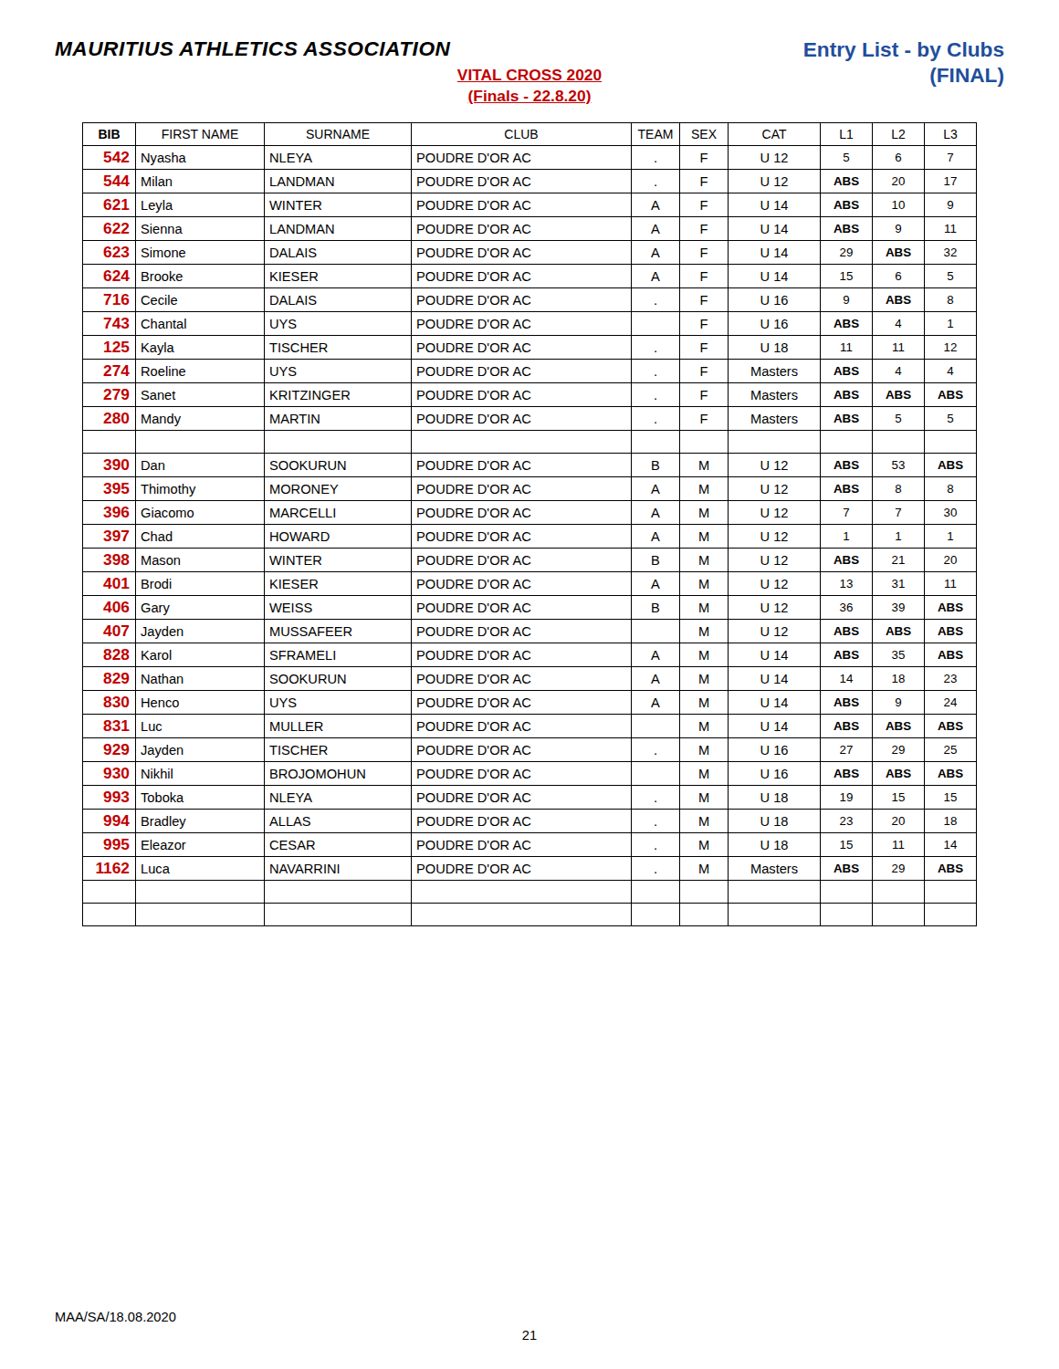MAURITIUS ATHLETICS ASSOCIATION
Entry List - by Clubs
(FINAL)
VITAL CROSS 2020
(Finals - 22.8.20)
| BIB | FIRST NAME | SURNAME | CLUB | TEAM | SEX | CAT | L1 | L2 | L3 |
| --- | --- | --- | --- | --- | --- | --- | --- | --- | --- |
| 542 | Nyasha | NLEYA | POUDRE D'OR AC | . | F | U 12 | 5 | 6 | 7 |
| 544 | Milan | LANDMAN | POUDRE D'OR AC | . | F | U 12 | ABS | 20 | 17 |
| 621 | Leyla | WINTER | POUDRE D'OR AC | A | F | U 14 | ABS | 10 | 9 |
| 622 | Sienna | LANDMAN | POUDRE D'OR AC | A | F | U 14 | ABS | 9 | 11 |
| 623 | Simone | DALAIS | POUDRE D'OR AC | A | F | U 14 | 29 | ABS | 32 |
| 624 | Brooke | KIESER | POUDRE D'OR AC | A | F | U 14 | 15 | 6 | 5 |
| 716 | Cecile | DALAIS | POUDRE D'OR AC | . | F | U 16 | 9 | ABS | 8 |
| 743 | Chantal | UYS | POUDRE D'OR AC | | F | U 16 | ABS | 4 | 1 |
| 125 | Kayla | TISCHER | POUDRE D'OR AC | . | F | U 18 | 11 | 11 | 12 |
| 274 | Roeline | UYS | POUDRE D'OR AC | . | F | Masters | ABS | 4 | 4 |
| 279 | Sanet | KRITZINGER | POUDRE D'OR AC | . | F | Masters | ABS | ABS | ABS |
| 280 | Mandy | MARTIN | POUDRE D'OR AC | . | F | Masters | ABS | 5 | 5 |
| 390 | Dan | SOOKURUN | POUDRE D'OR AC | B | M | U 12 | ABS | 53 | ABS |
| 395 | Thimothy | MORONEY | POUDRE D'OR AC | A | M | U 12 | ABS | 8 | 8 |
| 396 | Giacomo | MARCELLI | POUDRE D'OR AC | A | M | U 12 | 7 | 7 | 30 |
| 397 | Chad | HOWARD | POUDRE D'OR AC | A | M | U 12 | 1 | 1 | 1 |
| 398 | Mason | WINTER | POUDRE D'OR AC | B | M | U 12 | ABS | 21 | 20 |
| 401 | Brodi | KIESER | POUDRE D'OR AC | A | M | U 12 | 13 | 31 | 11 |
| 406 | Gary | WEISS | POUDRE D'OR AC | B | M | U 12 | 36 | 39 | ABS |
| 407 | Jayden | MUSSAFEER | POUDRE D'OR AC | | M | U 12 | ABS | ABS | ABS |
| 828 | Karol | SFRAMELI | POUDRE D'OR AC | A | M | U 14 | ABS | 35 | ABS |
| 829 | Nathan | SOOKURUN | POUDRE D'OR AC | A | M | U 14 | 14 | 18 | 23 |
| 830 | Henco | UYS | POUDRE D'OR AC | A | M | U 14 | ABS | 9 | 24 |
| 831 | Luc | MULLER | POUDRE D'OR AC | | M | U 14 | ABS | ABS | ABS |
| 929 | Jayden | TISCHER | POUDRE D'OR AC | . | M | U 16 | 27 | 29 | 25 |
| 930 | Nikhil | BROJOMOHUN | POUDRE D'OR AC | | M | U 16 | ABS | ABS | ABS |
| 993 | Toboka | NLEYA | POUDRE D'OR AC | . | M | U 18 | 19 | 15 | 15 |
| 994 | Bradley | ALLAS | POUDRE D'OR AC | . | M | U 18 | 23 | 20 | 18 |
| 995 | Eleazor | CESAR | POUDRE D'OR AC | . | M | U 18 | 15 | 11 | 14 |
| 1162 | Luca | NAVARRINI | POUDRE D'OR AC | . | M | Masters | ABS | 29 | ABS |
MAA/SA/18.08.2020
21